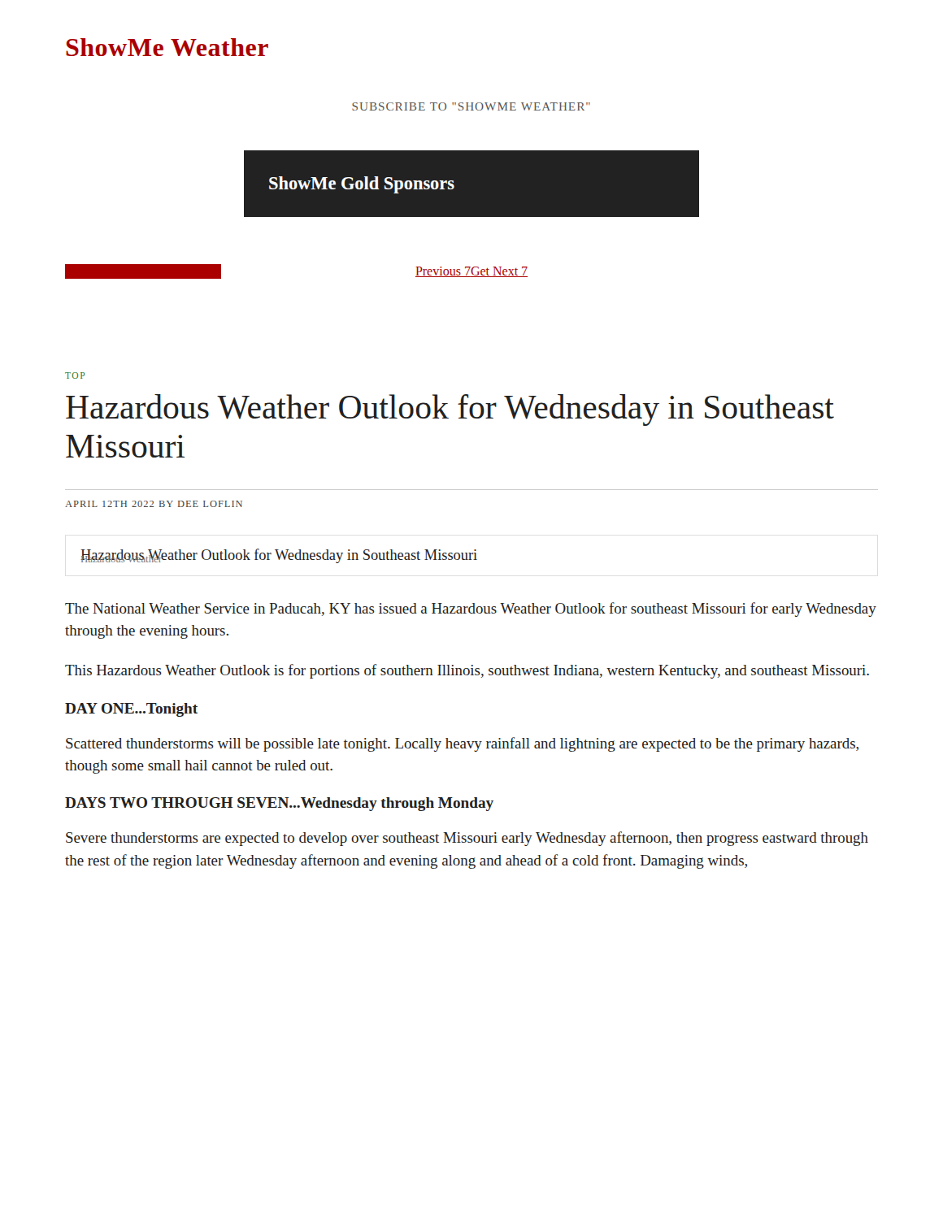ShowMe Weather
Subscribe to "ShowMe Weather"
ShowMe Gold Sponsors
Previous 7 Get Next 7
Top
Hazardous Weather Outlook for Wednesday in Southeast Missouri
April 12th 2022 by Dee Loflin
Hazardous Weather
Hazardous Weather Outlook for Wednesday in Southeast Missouri
The National Weather Service in Paducah, KY has issued a Hazardous Weather Outlook for southeast Missouri for early Wednesday through the evening hours.
This Hazardous Weather Outlook is for portions of southern Illinois, southwest Indiana, western Kentucky, and southeast Missouri.
DAY ONE...Tonight
Scattered thunderstorms will be possible late tonight. Locally heavy rainfall and lightning are expected to be the primary hazards, though some small hail cannot be ruled out.
DAYS TWO THROUGH SEVEN...Wednesday through Monday
Severe thunderstorms are expected to develop over southeast Missouri early Wednesday afternoon, then progress eastward through the rest of the region later Wednesday afternoon and evening along and ahead of a cold front. Damaging winds,